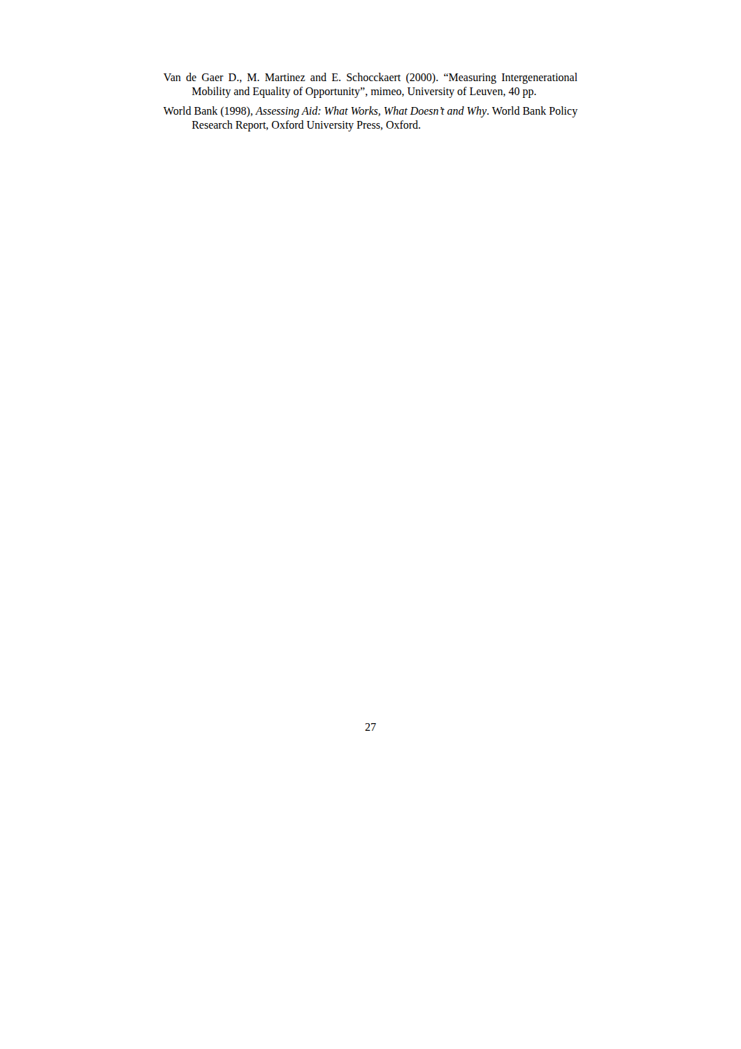Van de Gaer D., M. Martinez and E. Schocckaert (2000). “Measuring Intergenerational Mobility and Equality of Opportunity”, mimeo, University of Leuven, 40 pp.
World Bank (1998), Assessing Aid: What Works, What Doesn’t and Why. World Bank Policy Research Report, Oxford University Press, Oxford.
27